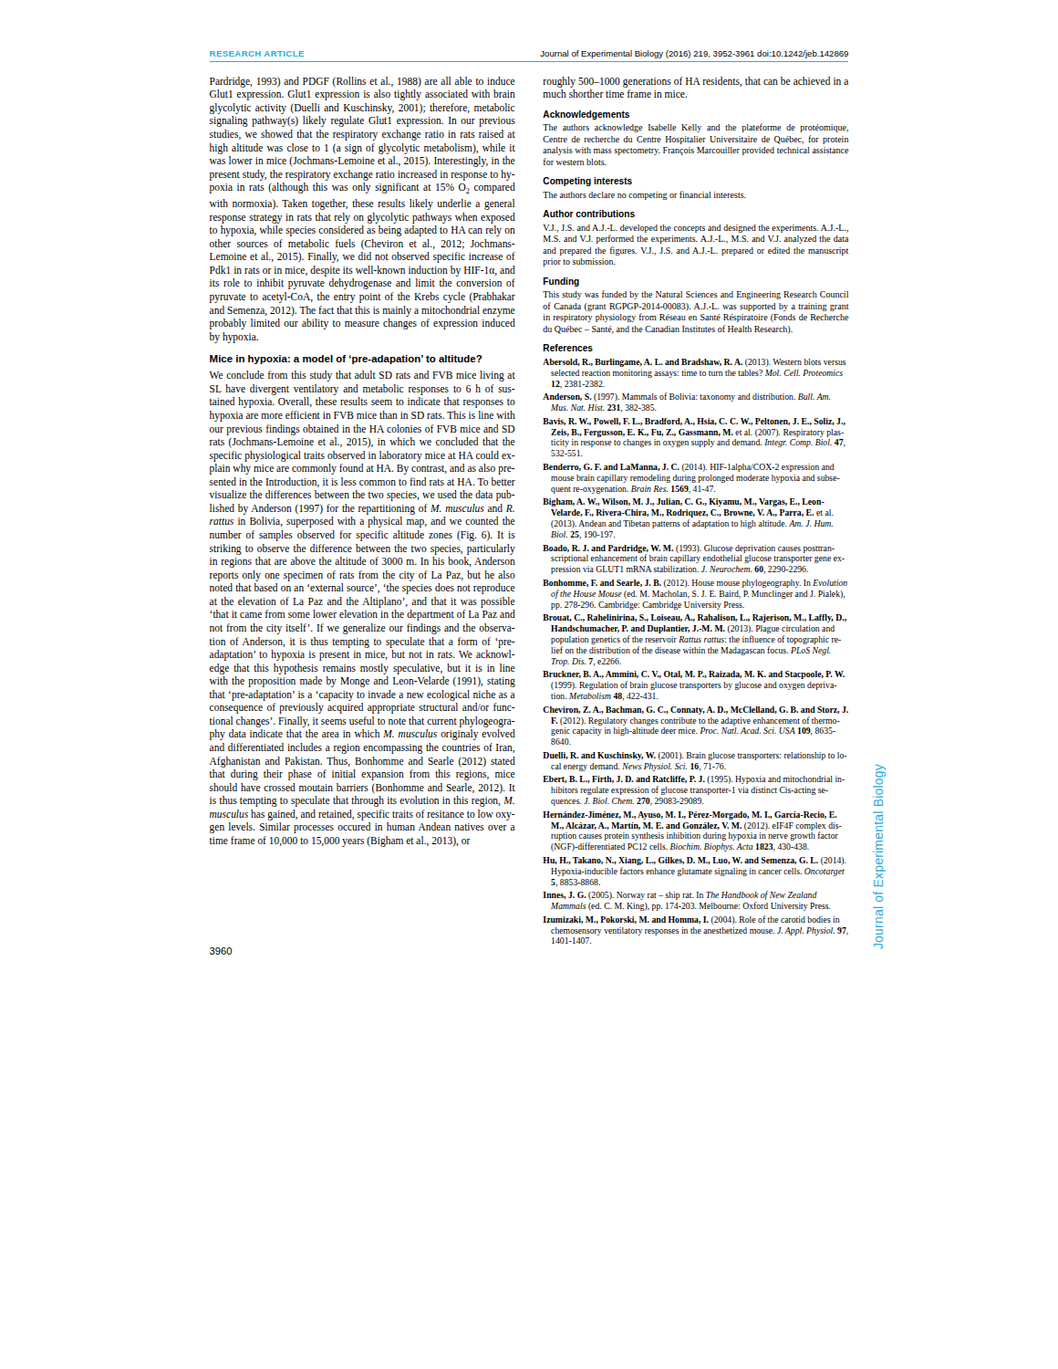RESEARCH ARTICLE
Journal of Experimental Biology (2016) 219, 3952-3961 doi:10.1242/jeb.142869
Pardridge, 1993) and PDGF (Rollins et al., 1988) are all able to induce Glut1 expression. Glut1 expression is also tightly associated with brain glycolytic activity (Duelli and Kuschinsky, 2001); therefore, metabolic signaling pathway(s) likely regulate Glut1 expression. In our previous studies, we showed that the respiratory exchange ratio in rats raised at high altitude was close to 1 (a sign of glycolytic metabolism), while it was lower in mice (Jochmans-Lemoine et al., 2015). Interestingly, in the present study, the respiratory exchange ratio increased in response to hypoxia in rats (although this was only significant at 15% O2 compared with normoxia). Taken together, these results likely underlie a general response strategy in rats that rely on glycolytic pathways when exposed to hypoxia, while species considered as being adapted to HA can rely on other sources of metabolic fuels (Cheviron et al., 2012; Jochmans-Lemoine et al., 2015). Finally, we did not observed specific increase of Pdk1 in rats or in mice, despite its well-known induction by HIF-1α, and its role to inhibit pyruvate dehydrogenase and limit the conversion of pyruvate to acetyl-CoA, the entry point of the Krebs cycle (Prabhakar and Semenza, 2012). The fact that this is mainly a mitochondrial enzyme probably limited our ability to measure changes of expression induced by hypoxia.
Mice in hypoxia: a model of ‘pre-adapation’ to altitude?
We conclude from this study that adult SD rats and FVB mice living at SL have divergent ventilatory and metabolic responses to 6 h of sustained hypoxia. Overall, these results seem to indicate that responses to hypoxia are more efficient in FVB mice than in SD rats. This is line with our previous findings obtained in the HA colonies of FVB mice and SD rats (Jochmans-Lemoine et al., 2015), in which we concluded that the specific physiological traits observed in laboratory mice at HA could explain why mice are commonly found at HA. By contrast, and as also presented in the Introduction, it is less common to find rats at HA. To better visualize the differences between the two species, we used the data published by Anderson (1997) for the repartitioning of M. musculus and R. rattus in Bolivia, superposed with a physical map, and we counted the number of samples observed for specific altitude zones (Fig. 6). It is striking to observe the difference between the two species, particularly in regions that are above the altitude of 3000 m. In his book, Anderson reports only one specimen of rats from the city of La Paz, but he also noted that based on an ‘external source’, ‘the species does not reproduce at the elevation of La Paz and the Altiplano’, and that it was possible ‘that it came from some lower elevation in the department of La Paz and not from the city itself’. If we generalize our findings and the observation of Anderson, it is thus tempting to speculate that a form of ‘pre-adaptation’ to hypoxia is present in mice, but not in rats. We acknowledge that this hypothesis remains mostly speculative, but it is in line with the proposition made by Monge and Leon-Velarde (1991), stating that ‘pre-adaptation’ is a ‘capacity to invade a new ecological niche as a consequence of previously acquired appropriate structural and/or functional changes’. Finally, it seems useful to note that current phylogeography data indicate that the area in which M. musculus originaly evolved and differentiated includes a region encompassing the countries of Iran, Afghanistan and Pakistan. Thus, Bonhomme and Searle (2012) stated that during their phase of initial expansion from this regions, mice should have crossed moutain barriers (Bonhomme and Searle, 2012). It is thus tempting to speculate that through its evolution in this region, M. musculus has gained, and retained, specific traits of resitance to low oxygen levels. Similar processes occured in human Andean natives over a time frame of 10,000 to 15,000 years (Bigham et al., 2013), or
roughly 500–1000 generations of HA residents, that can be achieved in a much shorther time frame in mice.
Acknowledgements
The authors acknowledge Isabelle Kelly and the plateforme de protéomique, Centre de recherche du Centre Hospitalier Universitaire de Québec, for protein analysis with mass spectometry. François Marcouiller provided technical assistance for western blots.
Competing interests
The authors declare no competing or financial interests.
Author contributions
V.J., J.S. and A.J.-L. developed the concepts and designed the experiments. A.J.-L., M.S. and V.J. performed the experiments. A.J.-L., M.S. and V.J. analyzed the data and prepared the figures. V.J., J.S. and A.J.-L. prepared or edited the manuscript prior to submission.
Funding
This study was funded by the Natural Sciences and Engineering Research Council of Canada (grant RGPGP-2014-00083). A.J.-L. was supported by a training grant in respiratory physiology from Réseau en Santé Réspiratoire (Fonds de Recherche du Québec – Santé, and the Canadian Institutes of Health Research).
References
Abersold, R., Burlingame, A. L. and Bradshaw, R. A. (2013). Western blots versus selected reaction monitoring assays: time to turn the tables? Mol. Cell. Proteomics 12, 2381-2382.
Anderson, S. (1997). Mammals of Bolivia: taxonomy and distribution. Bull. Am. Mus. Nat. Hist. 231, 382-385.
Bavis, R. W., Powell, F. L., Bradford, A., Hsia, C. C. W., Peltonen, J. E., Soliz, J., Zeis, B., Fergusson, E. K., Fu, Z., Gassmann, M. et al. (2007). Respiratory plasticity in response to changes in oxygen supply and demand. Integr. Comp. Biol. 47, 532-551.
Benderro, G. F. and LaManna, J. C. (2014). HIF-1alpha/COX-2 expression and mouse brain capillary remodeling during prolonged moderate hypoxia and subsequent re-oxygenation. Brain Res. 1569, 41-47.
Bigham, A. W., Wilson, M. J., Julian, C. G., Kiyamu, M., Vargas, E., Leon-Velarde, F., Rivera-Chira, M., Rodriquez, C., Browne, V. A., Parra, E. et al. (2013). Andean and Tibetan patterns of adaptation to high altitude. Am. J. Hum. Biol. 25, 190-197.
Boado, R. J. and Pardridge, W. M. (1993). Glucose deprivation causes posttranscriptional enhancement of brain capillary endothelial glucose transporter gene expression via GLUT1 mRNA stabilization. J. Neurochem. 60, 2290-2296.
Bonhomme, F. and Searle, J. B. (2012). House mouse phylogeography. In Evolution of the House Mouse (ed. M. Macholan, S. J. E. Baird, P. Munclinger and J. Pialek), pp. 278-296. Cambridge: Cambridge University Press.
Brouat, C., Rahelinirina, S., Loiseau, A., Rahalison, L., Rajerison, M., Laffly, D., Handschumacher, P. and Duplantier, J.-M. M. (2013). Plague circulation and population genetics of the reservoir Rattus rattus: the influence of topographic relief on the distribution of the disease within the Madagascan focus. PLoS Negl. Trop. Dis. 7, e2266.
Bruckner, B. A., Ammini, C. V., Otal, M. P., Raizada, M. K. and Stacpoole, P. W. (1999). Regulation of brain glucose transporters by glucose and oxygen deprivation. Metabolism 48, 422-431.
Cheviron, Z. A., Bachman, G. C., Connaty, A. D., McClelland, G. B. and Storz, J. F. (2012). Regulatory changes contribute to the adaptive enhancement of thermogenic capacity in high-altitude deer mice. Proc. Natl. Acad. Sci. USA 109, 8635-8640.
Duelli, R. and Kuschinsky, W. (2001). Brain glucose transporters: relationship to local energy demand. News Physiol. Sci. 16, 71-76.
Ebert, B. L., Firth, J. D. and Ratcliffe, P. J. (1995). Hypoxia and mitochondrial inhibitors regulate expression of glucose transporter-1 via distinct Cis-acting sequences. J. Biol. Chem. 270, 29083-29089.
Hernández-Jiménez, M., Ayuso, M. I., Pérez-Morgado, M. I., García-Recio, E. M., Alcázar, A., Martín, M. E. and González, V. M. (2012). eIF4F complex disruption causes protein synthesis inhibition during hypoxia in nerve growth factor (NGF)-differentiated PC12 cells. Biochim. Biophys. Acta 1823, 430-438.
Hu, H., Takano, N., Xiang, L., Gilkes, D. M., Luo, W. and Semenza, G. L. (2014). Hypoxia-inducible factors enhance glutamate signaling in cancer cells. Oncotarget 5, 8853-8868.
Innes, J. G. (2005). Norway rat – ship rat. In The Handbook of New Zealand Mammals (ed. C. M. King), pp. 174-203. Melbourne: Oxford University Press.
Izumizaki, M., Pokorski, M. and Homma, I. (2004). Role of the carotid bodies in chemosensory ventilatory responses in the anesthetized mouse. J. Appl. Physiol. 97, 1401-1407.
3960
Journal of Experimental Biology